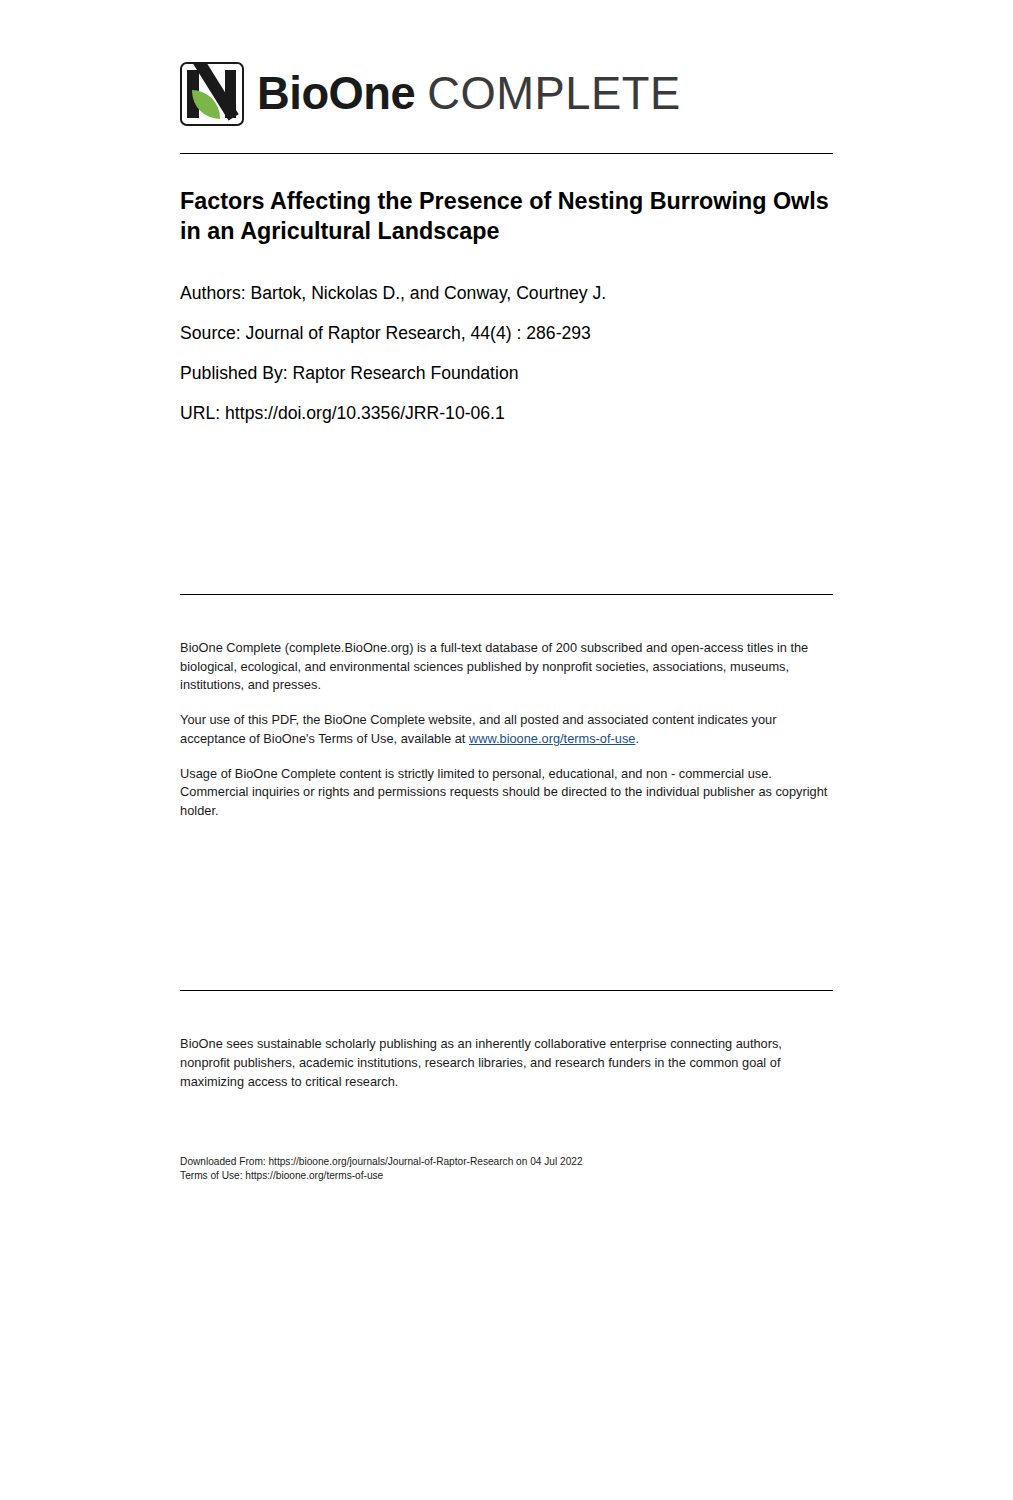BioOne COMPLETE
Factors Affecting the Presence of Nesting Burrowing Owls in an Agricultural Landscape
Authors: Bartok, Nickolas D., and Conway, Courtney J.
Source: Journal of Raptor Research, 44(4) : 286-293
Published By: Raptor Research Foundation
URL: https://doi.org/10.3356/JRR-10-06.1
BioOne Complete (complete.BioOne.org) is a full-text database of 200 subscribed and open-access titles in the biological, ecological, and environmental sciences published by nonprofit societies, associations, museums, institutions, and presses.
Your use of this PDF, the BioOne Complete website, and all posted and associated content indicates your acceptance of BioOne's Terms of Use, available at www.bioone.org/terms-of-use.
Usage of BioOne Complete content is strictly limited to personal, educational, and non - commercial use. Commercial inquiries or rights and permissions requests should be directed to the individual publisher as copyright holder.
BioOne sees sustainable scholarly publishing as an inherently collaborative enterprise connecting authors, nonprofit publishers, academic institutions, research libraries, and research funders in the common goal of maximizing access to critical research.
Downloaded From: https://bioone.org/journals/Journal-of-Raptor-Research on 04 Jul 2022
Terms of Use: https://bioone.org/terms-of-use